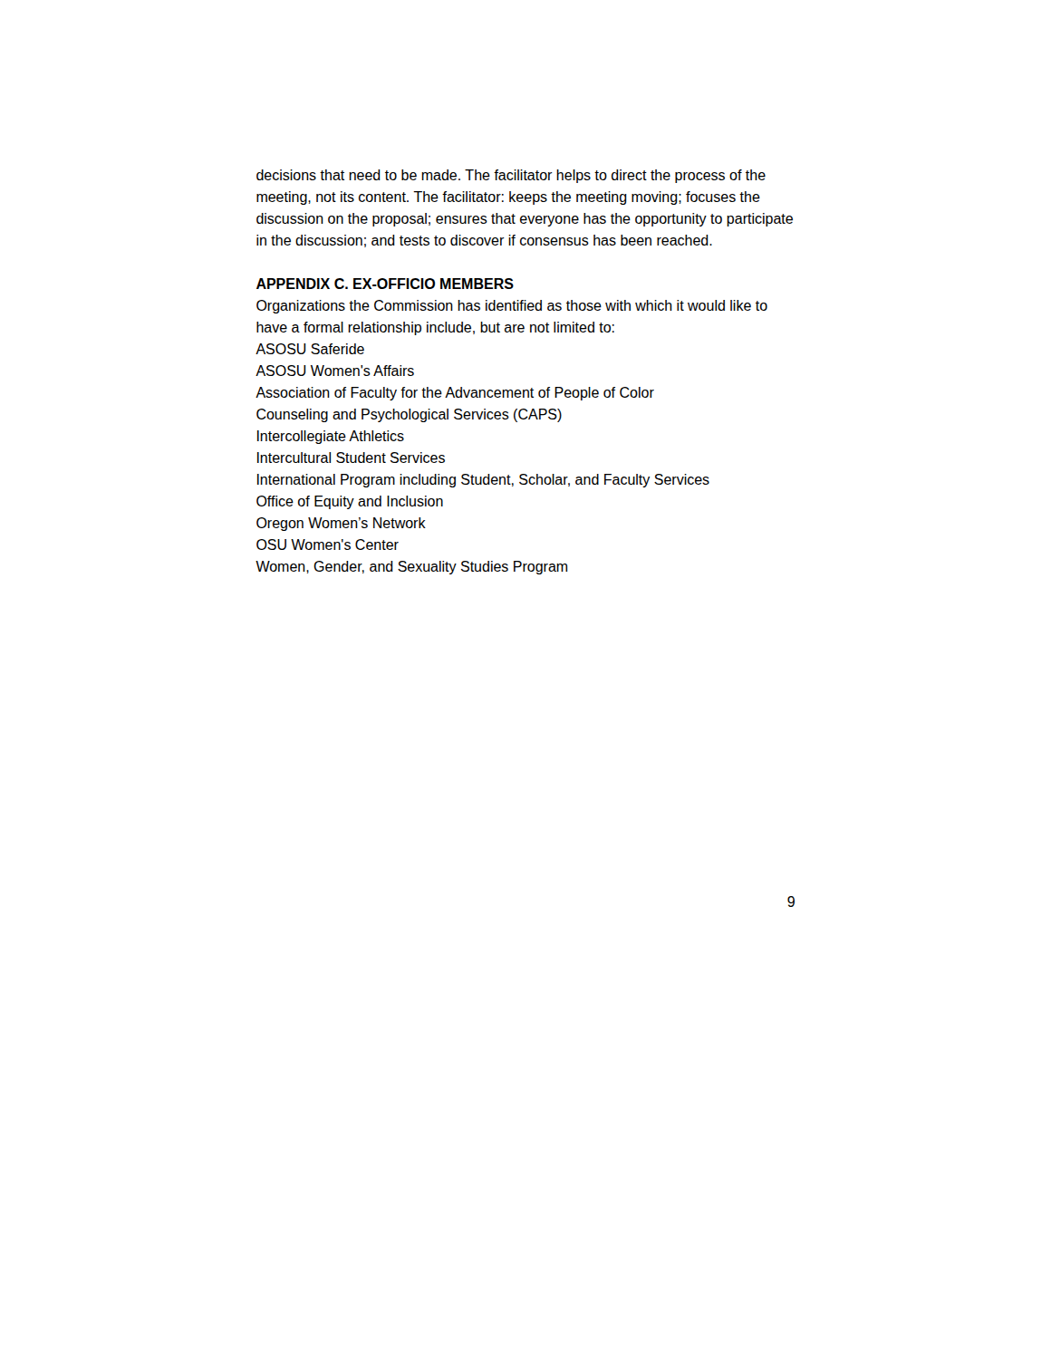decisions that need to be made. The facilitator helps to direct the process of the meeting, not its content. The facilitator: keeps the meeting moving; focuses the discussion on the proposal; ensures that everyone has the opportunity to participate in the discussion; and tests to discover if consensus has been reached.
APPENDIX C. EX-OFFICIO MEMBERS
Organizations the Commission has identified as those with which it would like to have a formal relationship include, but are not limited to:
ASOSU Saferide
ASOSU Women's Affairs
Association of Faculty for the Advancement of People of Color
Counseling and Psychological Services (CAPS)
Intercollegiate Athletics
Intercultural Student Services
International Program including Student, Scholar, and Faculty Services
Office of Equity and Inclusion
Oregon Women’s Network
OSU Women's Center
Women, Gender, and Sexuality Studies Program
9